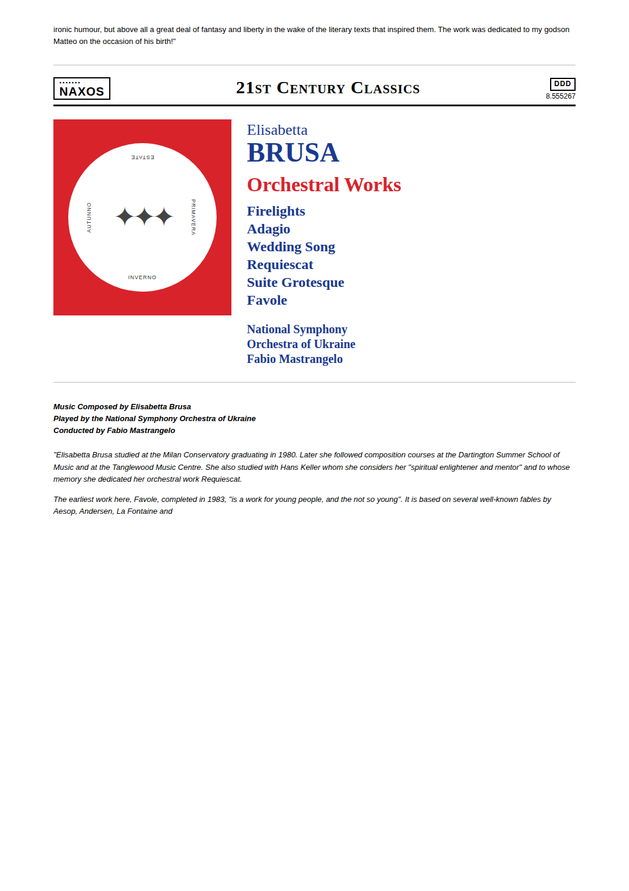ironic humour, but above all a great deal of fantasy and liberty in the wake of the literary texts that inspired them. The work was dedicated to my godson Matteo on the occasion of his birth!"
▪▪▪▪▪▪▪NAXOS
21st Century Classics
DDD
8.555267
ESTATE PRIMAVERA AUTUNNO INVERNO
✦✦✦
Elisabetta
BRUSA
Orchestral Works
Firelights
Adagio
Wedding Song
Requiescat
Suite Grotesque
Favole
National Symphony
Orchestra of Ukraine
Fabio Mastrangelo
Music Composed by Elisabetta Brusa Played by the National Symphony Orchestra of Ukraine Conducted by Fabio Mastrangelo
"Elisabetta Brusa studied at the Milan Conservatory graduating in 1980. Later she followed composition courses at the Dartington Summer School of Music and at the Tanglewood Music Centre. She also studied with Hans Keller whom she considers her "spiritual enlightener and mentor" and to whose memory she dedicated her orchestral work Requiescat.
The earliest work here, Favole, completed in 1983, "is a work for young people, and the not so young". It is based on several well-known fables by Aesop, Andersen, La Fontaine and